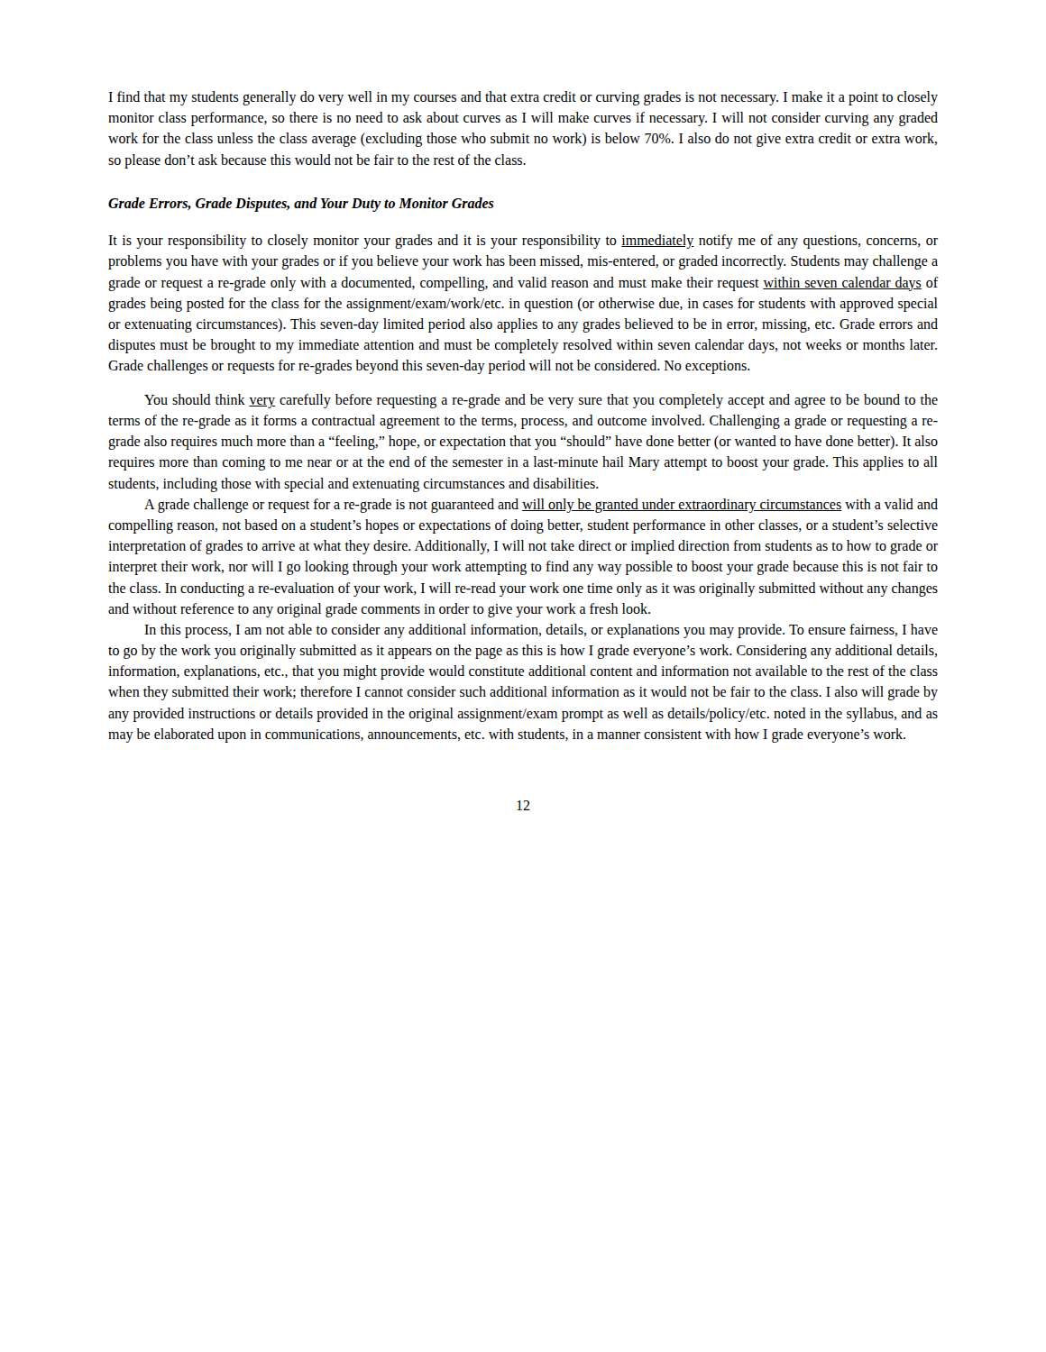I find that my students generally do very well in my courses and that extra credit or curving grades is not necessary. I make it a point to closely monitor class performance, so there is no need to ask about curves as I will make curves if necessary. I will not consider curving any graded work for the class unless the class average (excluding those who submit no work) is below 70%. I also do not give extra credit or extra work, so please don’t ask because this would not be fair to the rest of the class.
Grade Errors, Grade Disputes, and Your Duty to Monitor Grades
It is your responsibility to closely monitor your grades and it is your responsibility to immediately notify me of any questions, concerns, or problems you have with your grades or if you believe your work has been missed, mis-entered, or graded incorrectly. Students may challenge a grade or request a re-grade only with a documented, compelling, and valid reason and must make their request within seven calendar days of grades being posted for the class for the assignment/exam/work/etc. in question (or otherwise due, in cases for students with approved special or extenuating circumstances). This seven-day limited period also applies to any grades believed to be in error, missing, etc. Grade errors and disputes must be brought to my immediate attention and must be completely resolved within seven calendar days, not weeks or months later. Grade challenges or requests for re-grades beyond this seven-day period will not be considered. No exceptions.
You should think very carefully before requesting a re-grade and be very sure that you completely accept and agree to be bound to the terms of the re-grade as it forms a contractual agreement to the terms, process, and outcome involved. Challenging a grade or requesting a re-grade also requires much more than a “feeling,” hope, or expectation that you “should” have done better (or wanted to have done better). It also requires more than coming to me near or at the end of the semester in a last-minute hail Mary attempt to boost your grade. This applies to all students, including those with special and extenuating circumstances and disabilities.
A grade challenge or request for a re-grade is not guaranteed and will only be granted under extraordinary circumstances with a valid and compelling reason, not based on a student’s hopes or expectations of doing better, student performance in other classes, or a student’s selective interpretation of grades to arrive at what they desire. Additionally, I will not take direct or implied direction from students as to how to grade or interpret their work, nor will I go looking through your work attempting to find any way possible to boost your grade because this is not fair to the class. In conducting a re-evaluation of your work, I will re-read your work one time only as it was originally submitted without any changes and without reference to any original grade comments in order to give your work a fresh look.
In this process, I am not able to consider any additional information, details, or explanations you may provide. To ensure fairness, I have to go by the work you originally submitted as it appears on the page as this is how I grade everyone’s work. Considering any additional details, information, explanations, etc., that you might provide would constitute additional content and information not available to the rest of the class when they submitted their work; therefore I cannot consider such additional information as it would not be fair to the class. I also will grade by any provided instructions or details provided in the original assignment/exam prompt as well as details/policy/etc. noted in the syllabus, and as may be elaborated upon in communications, announcements, etc. with students, in a manner consistent with how I grade everyone’s work.
12